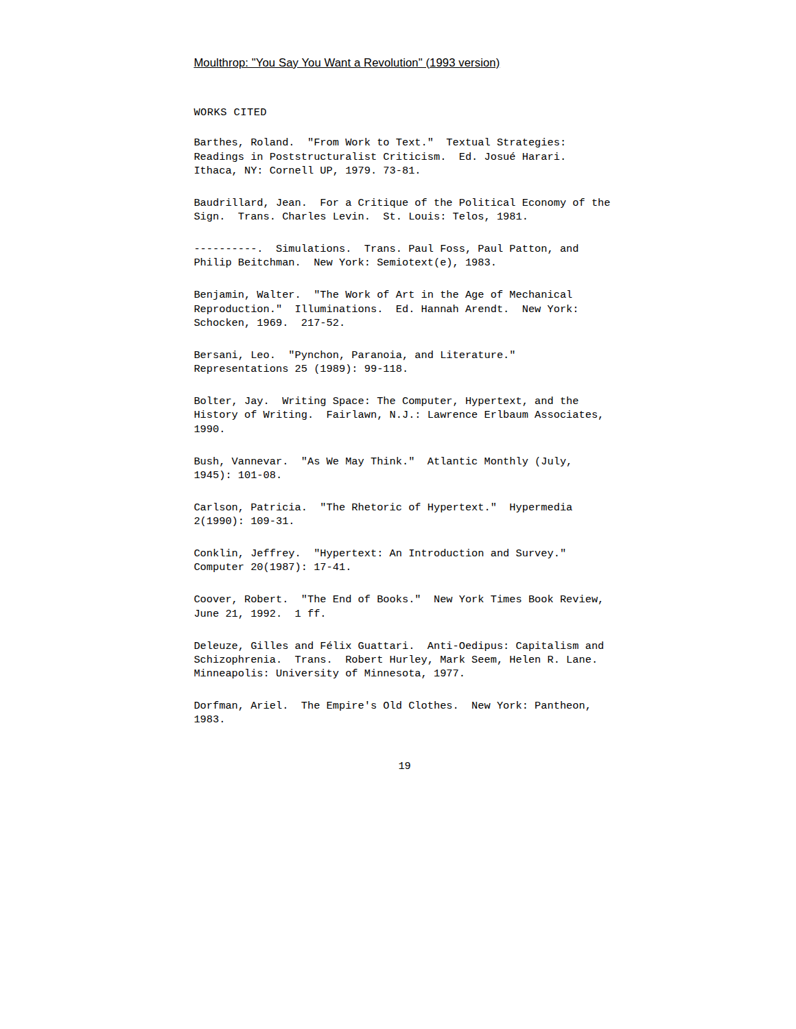Moulthrop: "You Say You Want a Revolution" (1993 version)
WORKS CITED
Barthes, Roland. "From Work to Text." Textual Strategies: Readings in Poststructuralist Criticism. Ed. Josué Harari. Ithaca, NY: Cornell UP, 1979. 73-81.
Baudrillard, Jean. For a Critique of the Political Economy of the Sign. Trans. Charles Levin. St. Louis: Telos, 1981.
----------. Simulations. Trans. Paul Foss, Paul Patton, and Philip Beitchman. New York: Semiotext(e), 1983.
Benjamin, Walter. "The Work of Art in the Age of Mechanical Reproduction." Illuminations. Ed. Hannah Arendt. New York: Schocken, 1969. 217-52.
Bersani, Leo. "Pynchon, Paranoia, and Literature." Representations 25 (1989): 99-118.
Bolter, Jay. Writing Space: The Computer, Hypertext, and the History of Writing. Fairlawn, N.J.: Lawrence Erlbaum Associates, 1990.
Bush, Vannevar. "As We May Think." Atlantic Monthly (July, 1945): 101-08.
Carlson, Patricia. "The Rhetoric of Hypertext." Hypermedia 2(1990): 109-31.
Conklin, Jeffrey. "Hypertext: An Introduction and Survey." Computer 20(1987): 17-41.
Coover, Robert. "The End of Books." New York Times Book Review, June 21, 1992. 1 ff.
Deleuze, Gilles and Félix Guattari. Anti-Oedipus: Capitalism and Schizophrenia. Trans. Robert Hurley, Mark Seem, Helen R. Lane. Minneapolis: University of Minnesota, 1977.
Dorfman, Ariel. The Empire's Old Clothes. New York: Pantheon, 1983.
19